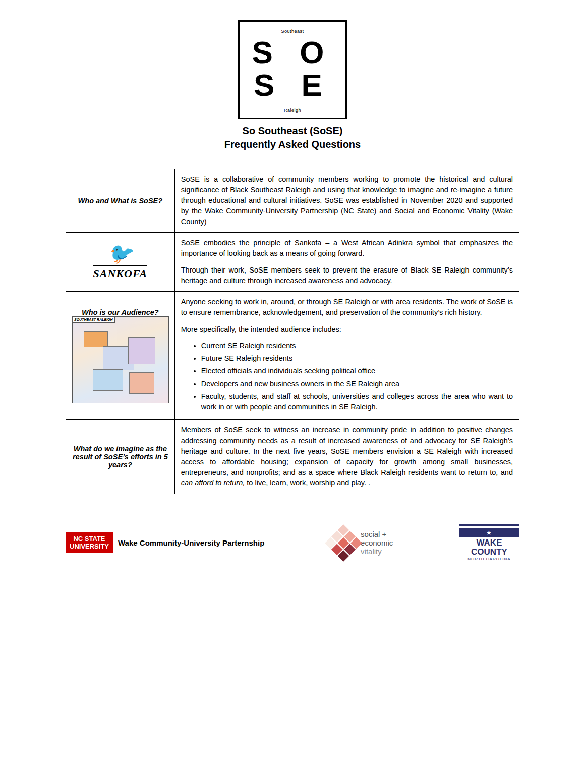Southeast
S O
S E
Raleigh
So Southeast (SoSE)
Frequently Asked Questions
| Who and What is SoSE? | SoSE is a collaborative of community members working to promote the historical and cultural significance of Black Southeast Raleigh and using that knowledge to imagine and re-imagine a future through educational and cultural initiatives. SoSE was established in November 2020 and supported by the Wake Community-University Partnership (NC State) and Social and Economic Vitality (Wake County) |
| 🐦 SANKOFA | SoSE embodies the principle of Sankofa – a West African Adinkra symbol that emphasizes the importance of looking back as a means of going forward. Through their work, SoSE members seek to prevent the erasure of Black SE Raleigh community’s heritage and culture through increased awareness and advocacy. |
| Who is our Audience? SOUTHEAST RALEIGH | Anyone seeking to work in, around, or through SE Raleigh or with area residents. The work of SoSE is to ensure remembrance, acknowledgement, and preservation of the community’s rich history. More specifically, the intended audience includes: Current SE Raleigh residents Future SE Raleigh residents Elected officials and individuals seeking political office Developers and new business owners in the SE Raleigh area Faculty, students, and staff at schools, universities and colleges across the area who want to work in or with people and communities in SE Raleigh. |
| What do we imagine as the result of SoSE’s efforts in 5 years? | Members of SoSE seek to witness an increase in community pride in addition to positive changes addressing community needs as a result of increased awareness of and advocacy for SE Raleigh’s heritage and culture. In the next five years, SoSE members envision a SE Raleigh with increased access to affordable housing; expansion of capacity for growth among small businesses, entrepreneurs, and nonprofits; and as a space where Black Raleigh residents want to return to, and can afford to return, to live, learn, work, worship and play. . |
NC STATE
UNIVERSITY
Wake Community-University Parternship
social +
economic
vitality
★
WAKE
COUNTY
NORTH CAROLINA